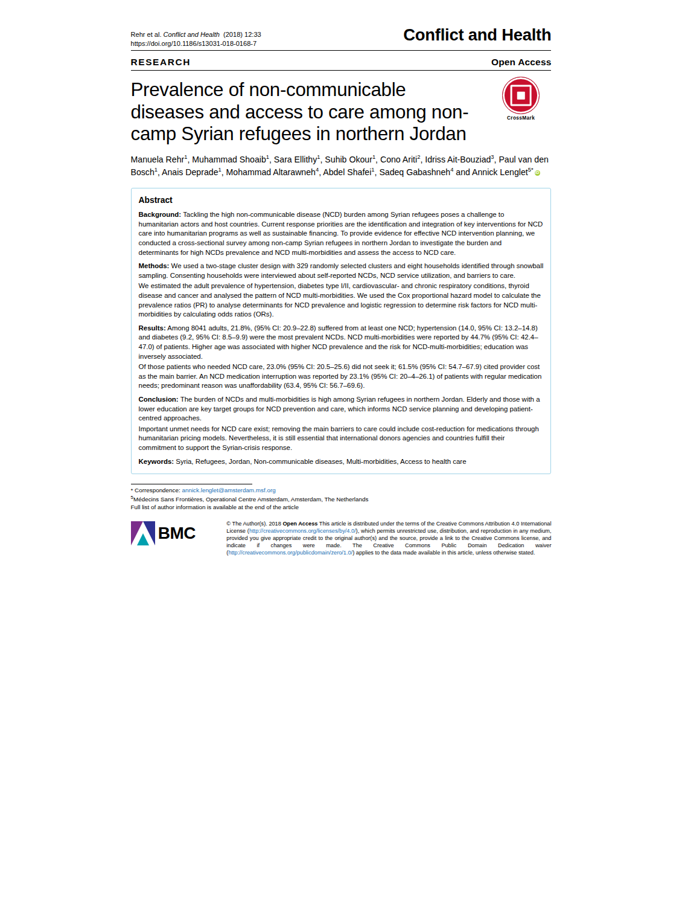Rehr et al. Conflict and Health (2018) 12:33
https://doi.org/10.1186/s13031-018-0168-7
Conflict and Health
RESEARCH
Open Access
CrossMark
Prevalence of non-communicable diseases and access to care among non-camp Syrian refugees in northern Jordan
Manuela Rehr1, Muhammad Shoaib1, Sara Ellithy1, Suhib Okour1, Cono Ariti2, Idriss Ait-Bouziad3, Paul van den Bosch1, Anais Deprade1, Mohammad Altarawneh4, Abdel Shafei1, Sadeq Gabashneh4 and Annick Lenglet5*
Abstract
Background: Tackling the high non-communicable disease (NCD) burden among Syrian refugees poses a challenge to humanitarian actors and host countries. Current response priorities are the identification and integration of key interventions for NCD care into humanitarian programs as well as sustainable financing. To provide evidence for effective NCD intervention planning, we conducted a cross-sectional survey among non-camp Syrian refugees in northern Jordan to investigate the burden and determinants for high NCDs prevalence and NCD multi-morbidities and assess the access to NCD care.
Methods: We used a two-stage cluster design with 329 randomly selected clusters and eight households identified through snowball sampling. Consenting households were interviewed about self-reported NCDs, NCD service utilization, and barriers to care.
We estimated the adult prevalence of hypertension, diabetes type I/II, cardiovascular- and chronic respiratory conditions, thyroid disease and cancer and analysed the pattern of NCD multi-morbidities. We used the Cox proportional hazard model to calculate the prevalence ratios (PR) to analyse determinants for NCD prevalence and logistic regression to determine risk factors for NCD multi-morbidities by calculating odds ratios (ORs).
Results: Among 8041 adults, 21.8%, (95% CI: 20.9–22.8) suffered from at least one NCD; hypertension (14.0, 95% CI: 13.2–14.8) and diabetes (9.2, 95% CI: 8.5–9.9) were the most prevalent NCDs. NCD multi-morbidities were reported by 44.7% (95% CI: 42.4–47.0) of patients. Higher age was associated with higher NCD prevalence and the risk for NCD-multi-morbidities; education was inversely associated.
Of those patients who needed NCD care, 23.0% (95% CI: 20.5–25.6) did not seek it; 61.5% (95% CI: 54.7–67.9) cited provider cost as the main barrier. An NCD medication interruption was reported by 23.1% (95% CI: 20–4–26.1) of patients with regular medication needs; predominant reason was unaffordability (63.4, 95% CI: 56.7–69.6).
Conclusion: The burden of NCDs and multi-morbidities is high among Syrian refugees in northern Jordan. Elderly and those with a lower education are key target groups for NCD prevention and care, which informs NCD service planning and developing patient-centred approaches.
Important unmet needs for NCD care exist; removing the main barriers to care could include cost-reduction for medications through humanitarian pricing models. Nevertheless, it is still essential that international donors agencies and countries fulfill their commitment to support the Syrian-crisis response.
Keywords: Syria, Refugees, Jordan, Non-communicable diseases, Multi-morbidities, Access to health care
* Correspondence: annick.lenglet@amsterdam.msf.org
5Médecins Sans Frontières, Operational Centre Amsterdam, Amsterdam, The Netherlands
Full list of author information is available at the end of the article
BMC
© The Author(s). 2018 Open Access This article is distributed under the terms of the Creative Commons Attribution 4.0 International License (http://creativecommons.org/licenses/by/4.0/), which permits unrestricted use, distribution, and reproduction in any medium, provided you give appropriate credit to the original author(s) and the source, provide a link to the Creative Commons license, and indicate if changes were made. The Creative Commons Public Domain Dedication waiver (http://creativecommons.org/publicdomain/zero/1.0/) applies to the data made available in this article, unless otherwise stated.